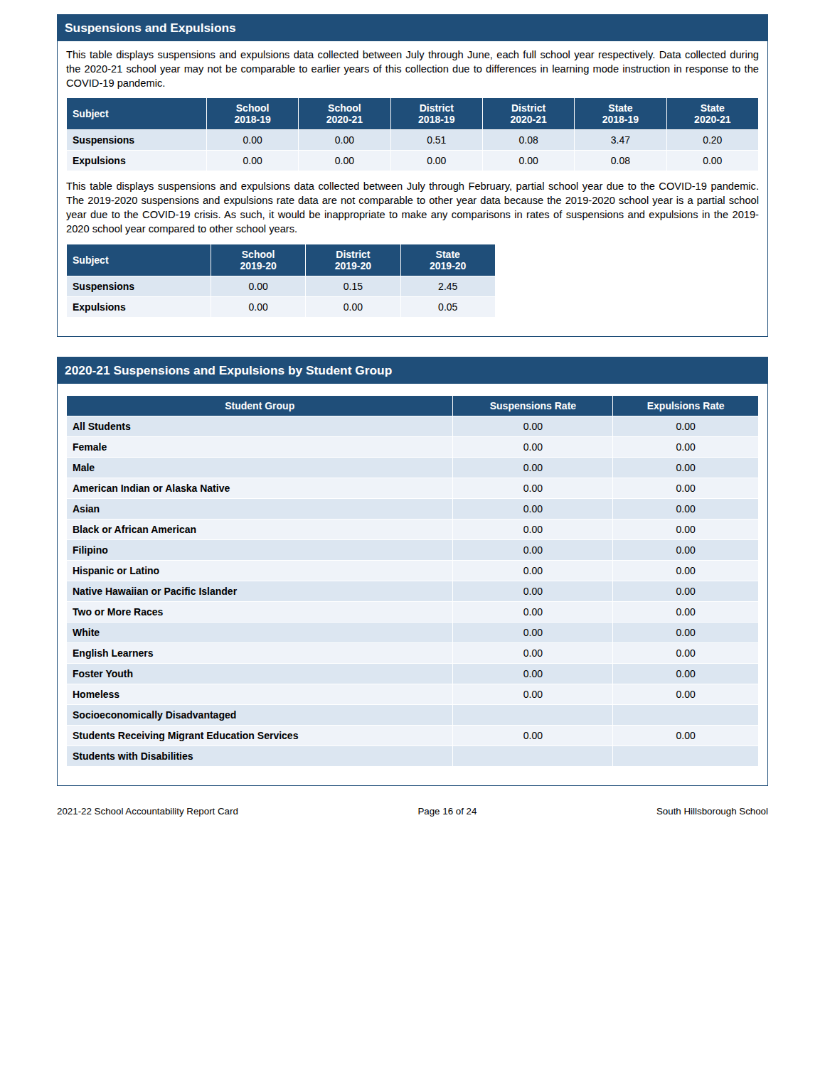Suspensions and Expulsions
This table displays suspensions and expulsions data collected between July through June, each full school year respectively. Data collected during the 2020-21 school year may not be comparable to earlier years of this collection due to differences in learning mode instruction in response to the COVID-19 pandemic.
| Subject | School 2018-19 | School 2020-21 | District 2018-19 | District 2020-21 | State 2018-19 | State 2020-21 |
| --- | --- | --- | --- | --- | --- | --- |
| Suspensions | 0.00 | 0.00 | 0.51 | 0.08 | 3.47 | 0.20 |
| Expulsions | 0.00 | 0.00 | 0.00 | 0.00 | 0.08 | 0.00 |
This table displays suspensions and expulsions data collected between July through February, partial school year due to the COVID-19 pandemic. The 2019-2020 suspensions and expulsions rate data are not comparable to other year data because the 2019-2020 school year is a partial school year due to the COVID-19 crisis. As such, it would be inappropriate to make any comparisons in rates of suspensions and expulsions in the 2019-2020 school year compared to other school years.
| Subject | School 2019-20 | District 2019-20 | State 2019-20 |
| --- | --- | --- | --- |
| Suspensions | 0.00 | 0.15 | 2.45 |
| Expulsions | 0.00 | 0.00 | 0.05 |
2020-21 Suspensions and Expulsions by Student Group
| Student Group | Suspensions Rate | Expulsions Rate |
| --- | --- | --- |
| All Students | 0.00 | 0.00 |
| Female | 0.00 | 0.00 |
| Male | 0.00 | 0.00 |
| American Indian or Alaska Native | 0.00 | 0.00 |
| Asian | 0.00 | 0.00 |
| Black or African American | 0.00 | 0.00 |
| Filipino | 0.00 | 0.00 |
| Hispanic or Latino | 0.00 | 0.00 |
| Native Hawaiian or Pacific Islander | 0.00 | 0.00 |
| Two or More Races | 0.00 | 0.00 |
| White | 0.00 | 0.00 |
| English Learners | 0.00 | 0.00 |
| Foster Youth | 0.00 | 0.00 |
| Homeless | 0.00 | 0.00 |
| Socioeconomically Disadvantaged | | |
| Students Receiving Migrant Education Services | 0.00 | 0.00 |
| Students with Disabilities | | |
2021-22 School Accountability Report Card
Page 16 of 24
South Hillsborough School